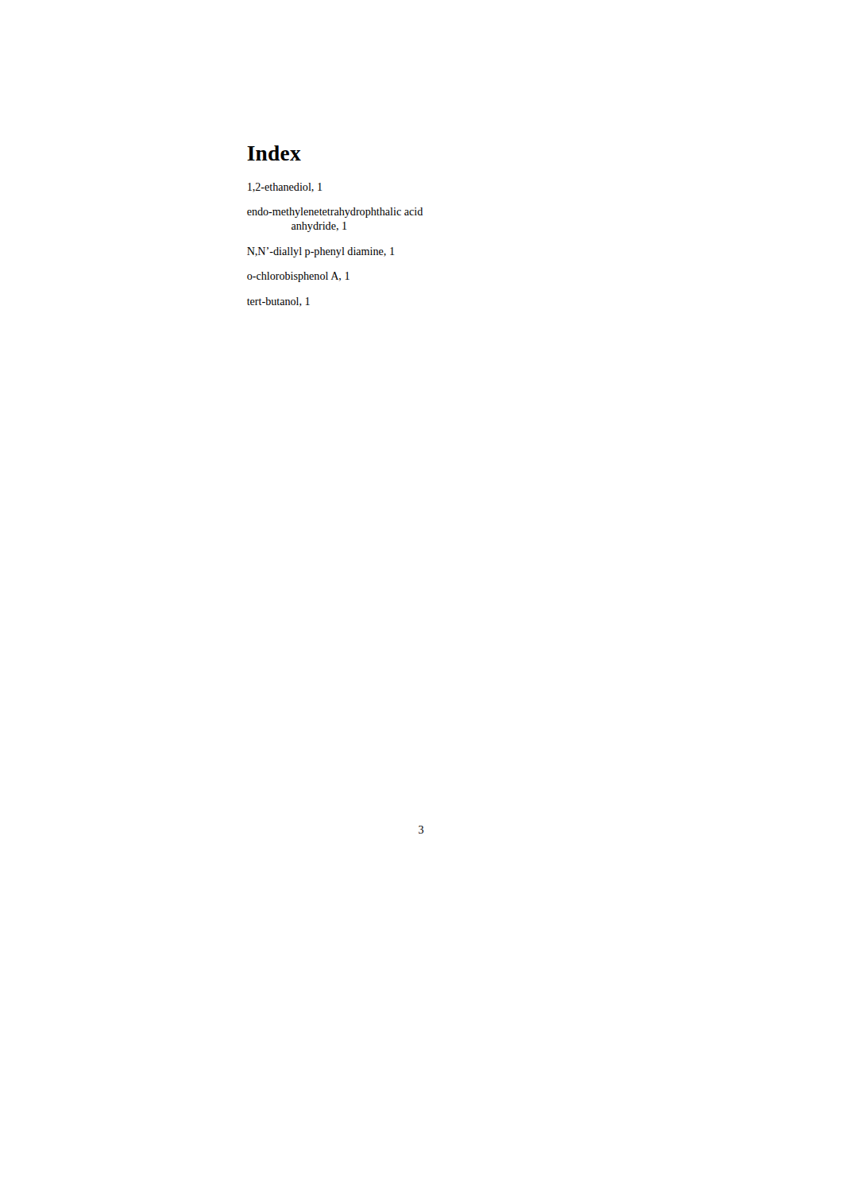Index
1,2-ethanediol, 1
endo-methylenetetrahydrophthalic acid anhydride, 1
N,N’-diallyl p-phenyl diamine, 1
o-chlorobisphenol A, 1
tert-butanol, 1
3